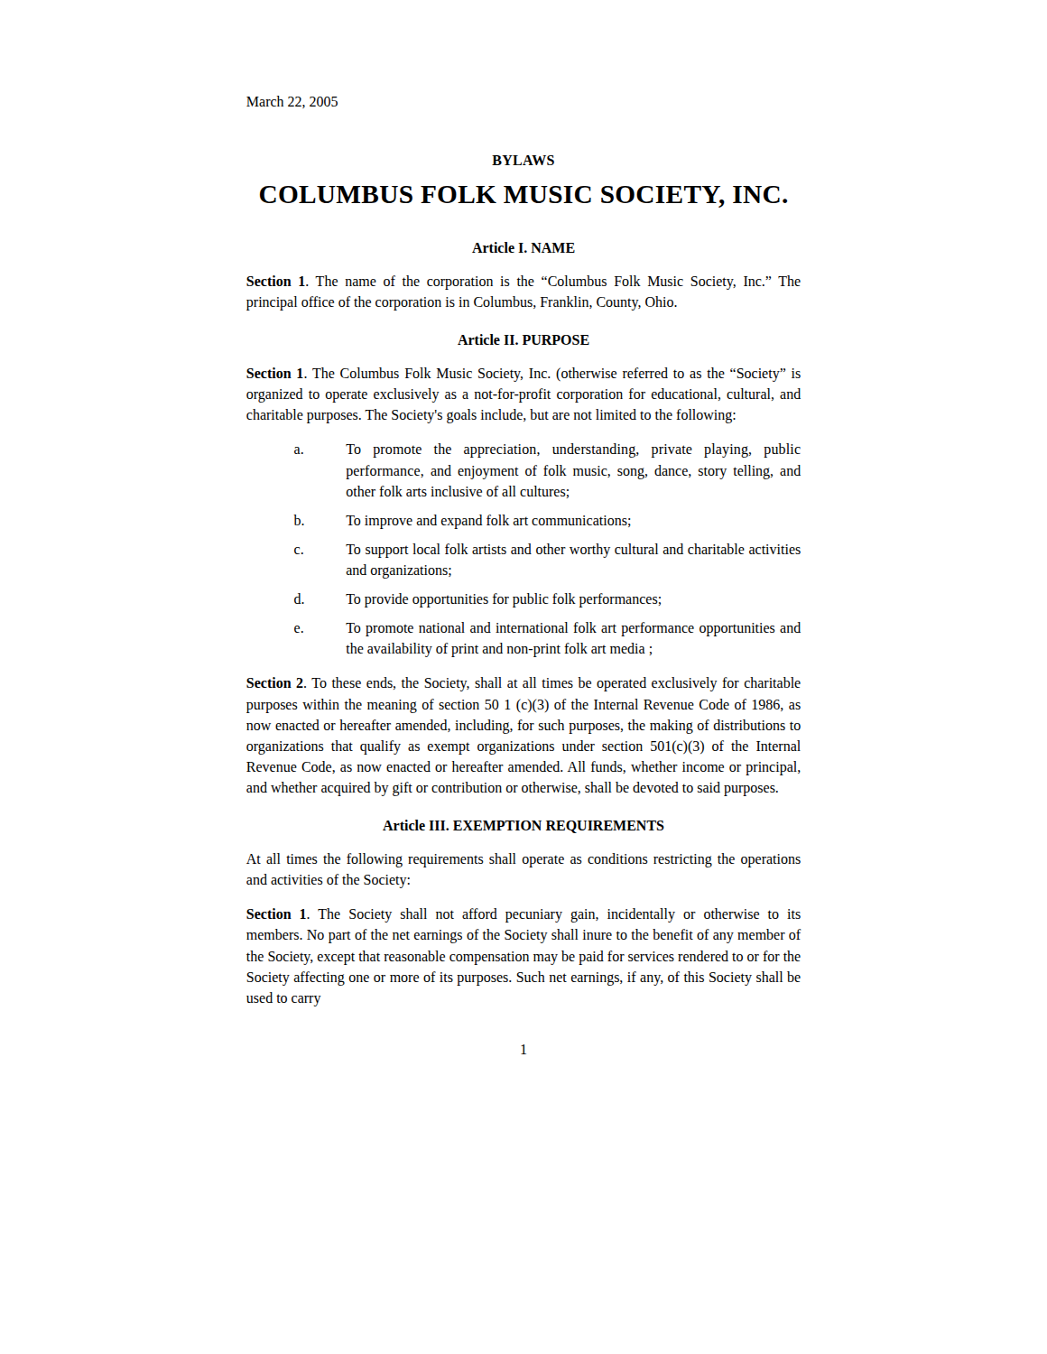March 22, 2005
BYLAWS
COLUMBUS FOLK MUSIC SOCIETY, INC.
Article I. NAME
Section 1. The name of the corporation is the “Columbus Folk Music Society, Inc.” The principal office of the corporation is in Columbus, Franklin, County, Ohio.
Article II. PURPOSE
Section 1. The Columbus Folk Music Society, Inc. (otherwise referred to as the “Society” is organized to operate exclusively as a not-for-profit corporation for educational, cultural, and charitable purposes. The Society's goals include, but are not limited to the following:
a. To promote the appreciation, understanding, private playing, public performance, and enjoyment of folk music, song, dance, story telling, and other folk arts inclusive of all cultures;
b. To improve and expand folk art communications;
c. To support local folk artists and other worthy cultural and charitable activities and organizations;
d. To provide opportunities for public folk performances;
e. To promote national and international folk art performance opportunities and the availability of print and non-print folk art media ;
Section 2. To these ends, the Society, shall at all times be operated exclusively for charitable purposes within the meaning of section 50 1 (c)(3) of the Internal Revenue Code of 1986, as now enacted or hereafter amended, including, for such purposes, the making of distributions to organizations that qualify as exempt organizations under section 501(c)(3) of the Internal Revenue Code, as now enacted or hereafter amended. All funds, whether income or principal, and whether acquired by gift or contribution or otherwise, shall be devoted to said purposes.
Article III. EXEMPTION REQUIREMENTS
At all times the following requirements shall operate as conditions restricting the operations and activities of the Society:
Section 1. The Society shall not afford pecuniary gain, incidentally or otherwise to its members. No part of the net earnings of the Society shall inure to the benefit of any member of the Society, except that reasonable compensation may be paid for services rendered to or for the Society affecting one or more of its purposes. Such net earnings, if any, of this Society shall be used to carry
1